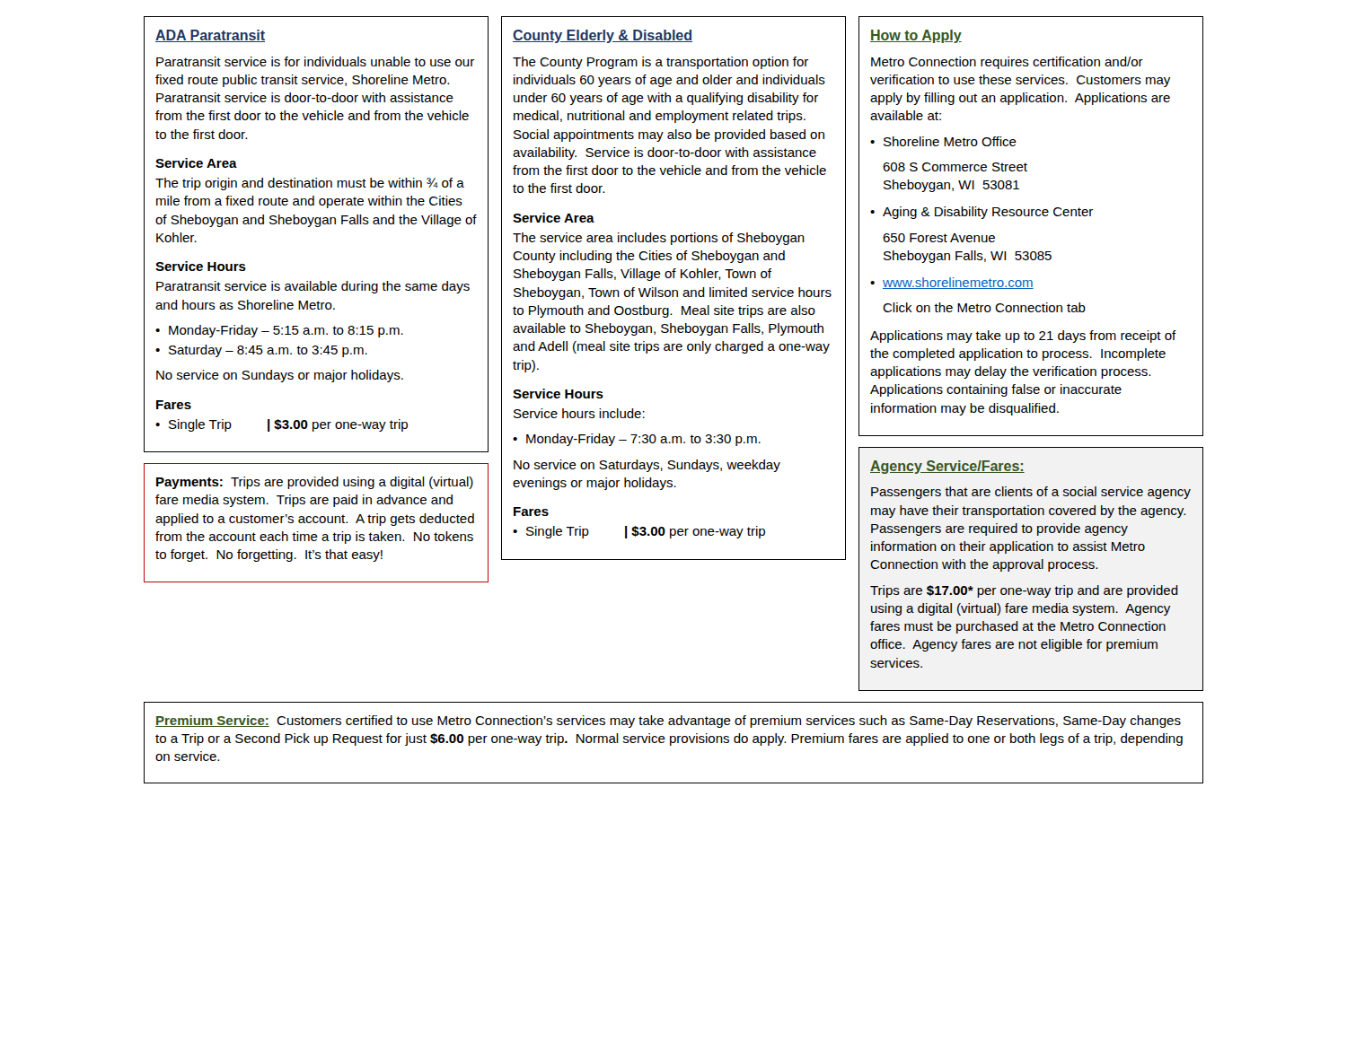ADA Paratransit
Paratransit service is for individuals unable to use our fixed route public transit service, Shoreline Metro. Paratransit service is door-to-door with assistance from the first door to the vehicle and from the vehicle to the first door.
Service Area
The trip origin and destination must be within ¾ of a mile from a fixed route and operate within the Cities of Sheboygan and Sheboygan Falls and the Village of Kohler.
Service Hours
Paratransit service is available during the same days and hours as Shoreline Metro.
Monday-Friday – 5:15 a.m. to 8:15 p.m.
Saturday – 8:45 a.m. to 3:45 p.m.
No service on Sundays or major holidays.
Fares
Single Trip| $3.00 per one-way trip
Payments: Trips are provided using a digital (virtual) fare media system. Trips are paid in advance and applied to a customer’s account. A trip gets deducted from the account each time a trip is taken. No tokens to forget. No forgetting. It’s that easy!
County Elderly & Disabled
The County Program is a transportation option for individuals 60 years of age and older and individuals under 60 years of age with a qualifying disability for medical, nutritional and employment related trips. Social appointments may also be provided based on availability. Service is door-to-door with assistance from the first door to the vehicle and from the vehicle to the first door.
Service Area
The service area includes portions of Sheboygan County including the Cities of Sheboygan and Sheboygan Falls, Village of Kohler, Town of Sheboygan, Town of Wilson and limited service hours to Plymouth and Oostburg. Meal site trips are also available to Sheboygan, Sheboygan Falls, Plymouth and Adell (meal site trips are only charged a one-way trip).
Service Hours
Service hours include:
Monday-Friday – 7:30 a.m. to 3:30 p.m.
No service on Saturdays, Sundays, weekday evenings or major holidays.
Fares
Single Trip| $3.00 per one-way trip
How to Apply
Metro Connection requires certification and/or verification to use these services. Customers may apply by filling out an application. Applications are available at:
Shoreline Metro Office
608 S Commerce Street
Sheboygan, WI 53081
Aging & Disability Resource Center
650 Forest Avenue
Sheboygan Falls, WI 53085
www.shorelinemetro.com
Click on the Metro Connection tab
Applications may take up to 21 days from receipt of the completed application to process. Incomplete applications may delay the verification process. Applications containing false or inaccurate information may be disqualified.
Agency Service/Fares:
Passengers that are clients of a social service agency may have their transportation covered by the agency. Passengers are required to provide agency information on their application to assist Metro Connection with the approval process.
Trips are $17.00* per one-way trip and are provided using a digital (virtual) fare media system. Agency fares must be purchased at the Metro Connection office. Agency fares are not eligible for premium services.
Premium Service: Customers certified to use Metro Connection’s services may take advantage of premium services such as Same-Day Reservations, Same-Day changes to a Trip or a Second Pick up Request for just $6.00 per one-way trip. Normal service provisions do apply. Premium fares are applied to one or both legs of a trip, depending on service.